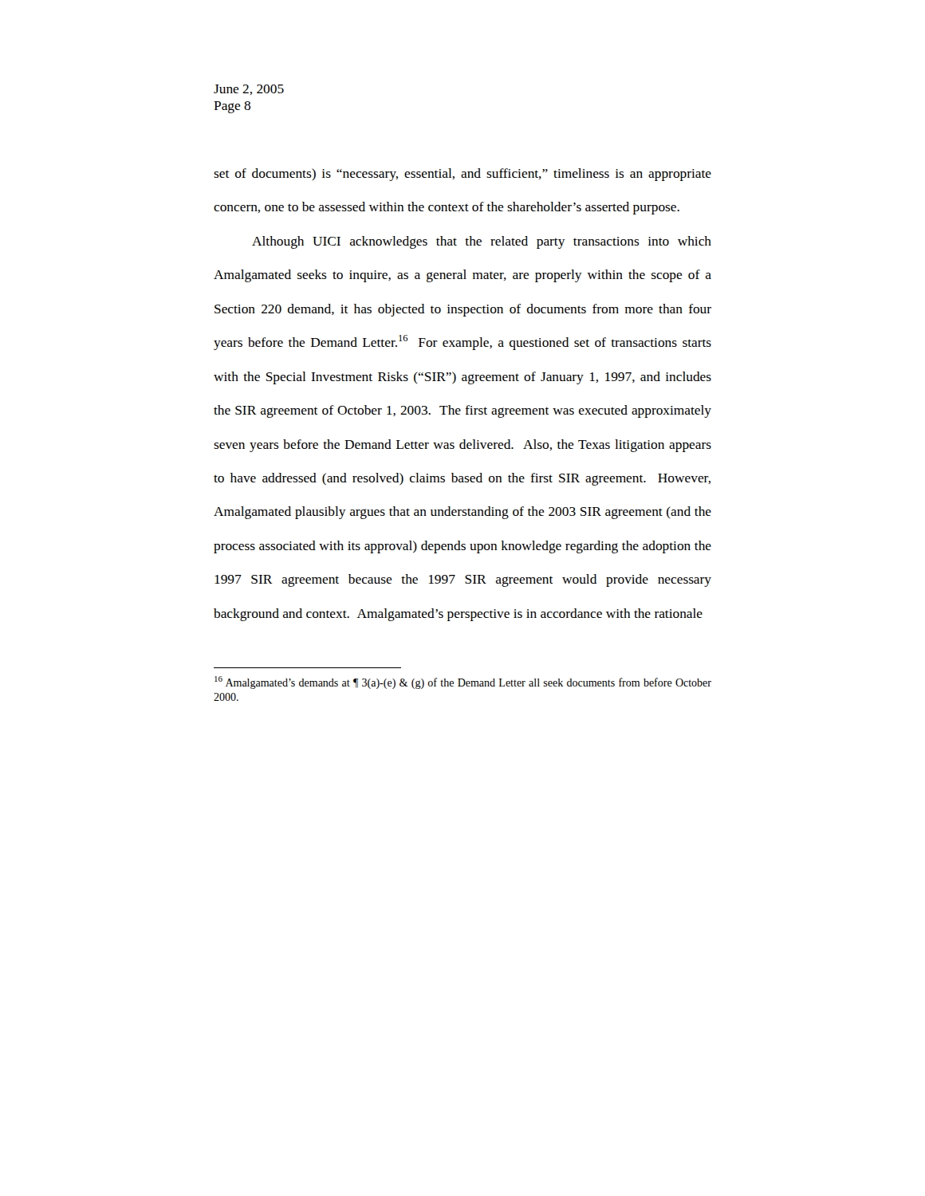June 2, 2005
Page 8
set of documents) is “necessary, essential, and sufficient,” timeliness is an appropriate concern, one to be assessed within the context of the shareholder’s asserted purpose.
Although UICI acknowledges that the related party transactions into which Amalgamated seeks to inquire, as a general mater, are properly within the scope of a Section 220 demand, it has objected to inspection of documents from more than four years before the Demand Letter.16 For example, a questioned set of transactions starts with the Special Investment Risks (“SIR”) agreement of January 1, 1997, and includes the SIR agreement of October 1, 2003. The first agreement was executed approximately seven years before the Demand Letter was delivered. Also, the Texas litigation appears to have addressed (and resolved) claims based on the first SIR agreement. However, Amalgamated plausibly argues that an understanding of the 2003 SIR agreement (and the process associated with its approval) depends upon knowledge regarding the adoption the 1997 SIR agreement because the 1997 SIR agreement would provide necessary background and context. Amalgamated’s perspective is in accordance with the rationale
16 Amalgamated’s demands at ¶ 3(a)-(e) & (g) of the Demand Letter all seek documents from before October 2000.